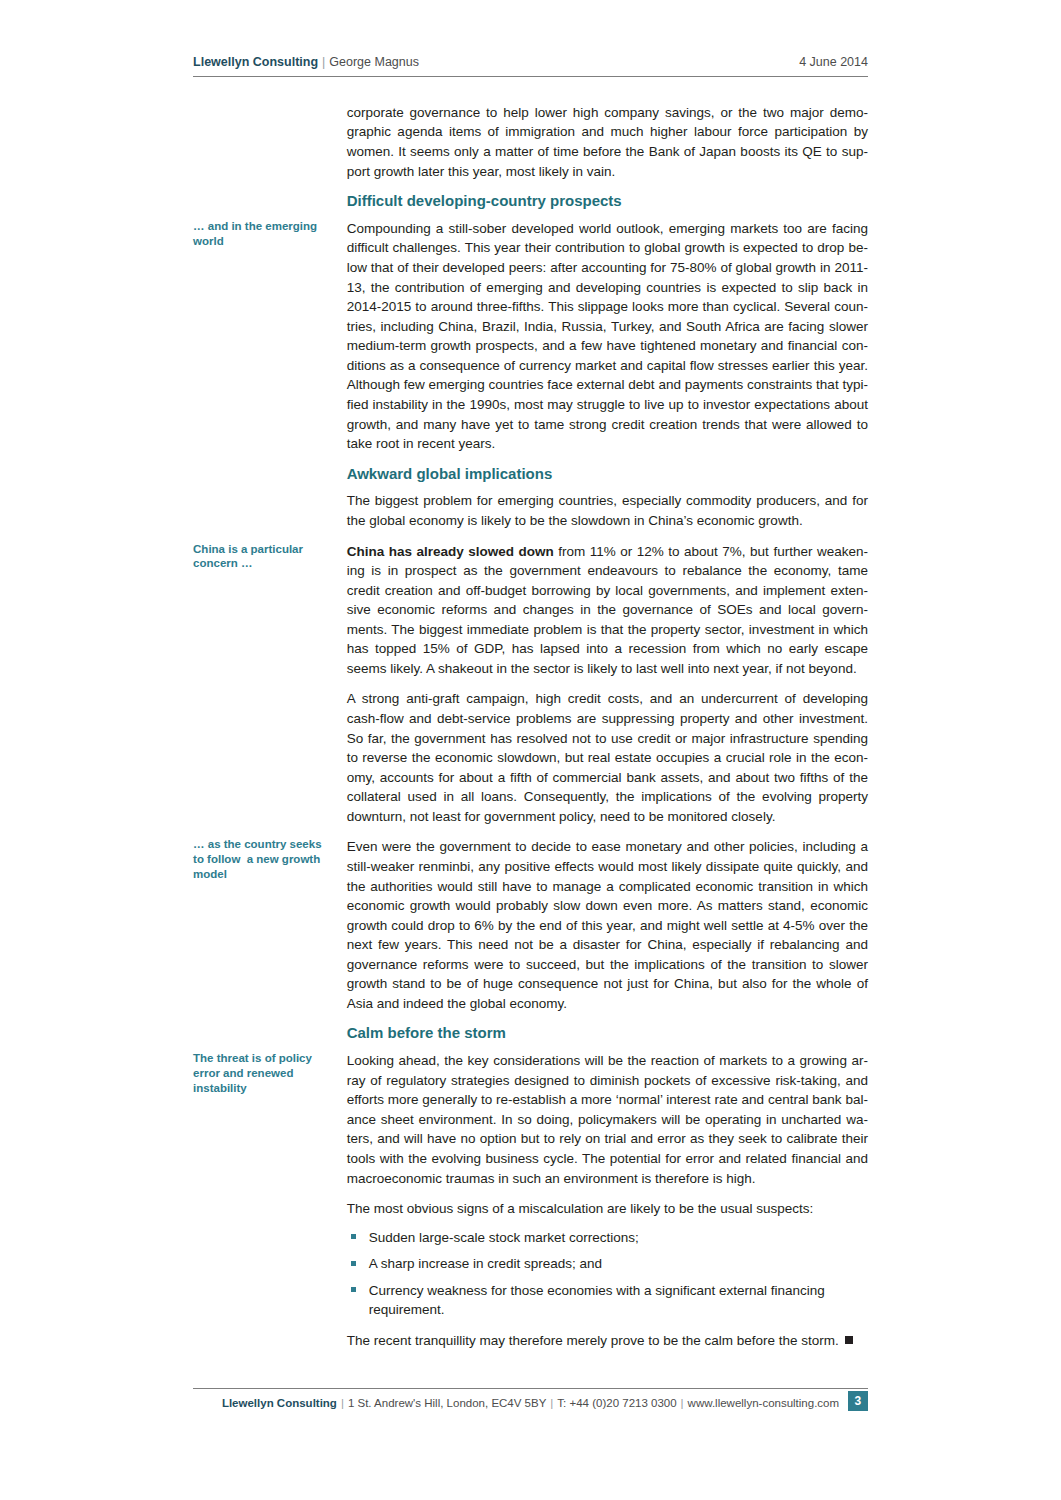Llewellyn Consulting|George Magnus
4 June 2014
corporate governance to help lower high company savings, or the two major demographic agenda items of immigration and much higher labour force participation by women. It seems only a matter of time before the Bank of Japan boosts its QE to support growth later this year, most likely in vain.
Difficult developing-country prospects
… and in the emerging world
Compounding a still-sober developed world outlook, emerging markets too are facing difficult challenges. This year their contribution to global growth is expected to drop below that of their developed peers: after accounting for 75-80% of global growth in 2011-13, the contribution of emerging and developing countries is expected to slip back in 2014-2015 to around three-fifths. This slippage looks more than cyclical. Several countries, including China, Brazil, India, Russia, Turkey, and South Africa are facing slower medium-term growth prospects, and a few have tightened monetary and financial conditions as a consequence of currency market and capital flow stresses earlier this year. Although few emerging countries face external debt and payments constraints that typified instability in the 1990s, most may struggle to live up to investor expectations about growth, and many have yet to tame strong credit creation trends that were allowed to take root in recent years.
Awkward global implications
The biggest problem for emerging countries, especially commodity producers, and for the global economy is likely to be the slowdown in China’s economic growth.
China is a particular concern …
China has already slowed down from 11% or 12% to about 7%, but further weakening is in prospect as the government endeavours to rebalance the economy, tame credit creation and off-budget borrowing by local governments, and implement extensive economic reforms and changes in the governance of SOEs and local governments. The biggest immediate problem is that the property sector, investment in which has topped 15% of GDP, has lapsed into a recession from which no early escape seems likely. A shakeout in the sector is likely to last well into next year, if not beyond.
A strong anti-graft campaign, high credit costs, and an undercurrent of developing cash-flow and debt-service problems are suppressing property and other investment. So far, the government has resolved not to use credit or major infrastructure spending to reverse the economic slowdown, but real estate occupies a crucial role in the economy, accounts for about a fifth of commercial bank assets, and about two fifths of the collateral used in all loans. Consequently, the implications of the evolving property downturn, not least for government policy, need to be monitored closely.
… as the country seeks to follow a new growth model
Even were the government to decide to ease monetary and other policies, including a still-weaker renminbi, any positive effects would most likely dissipate quite quickly, and the authorities would still have to manage a complicated economic transition in which economic growth would probably slow down even more. As matters stand, economic growth could drop to 6% by the end of this year, and might well settle at 4-5% over the next few years. This need not be a disaster for China, especially if rebalancing and governance reforms were to succeed, but the implications of the transition to slower growth stand to be of huge consequence not just for China, but also for the whole of Asia and indeed the global economy.
Calm before the storm
The threat is of policy error and renewed instability
Looking ahead, the key considerations will be the reaction of markets to a growing array of regulatory strategies designed to diminish pockets of excessive risk-taking, and efforts more generally to re-establish a more ‘normal’ interest rate and central bank balance sheet environment. In so doing, policymakers will be operating in uncharted waters, and will have no option but to rely on trial and error as they seek to calibrate their tools with the evolving business cycle. The potential for error and related financial and macroeconomic traumas in such an environment is therefore is high.
The most obvious signs of a miscalculation are likely to be the usual suspects:
Sudden large-scale stock market corrections;
A sharp increase in credit spreads; and
Currency weakness for those economies with a significant external financing requirement.
The recent tranquillity may therefore merely prove to be the calm before the storm.
Llewellyn Consulting|1 St. Andrew's Hill, London, EC4V 5BY|T: +44 (0)20 7213 0300|www.llewellyn-consulting.com
3